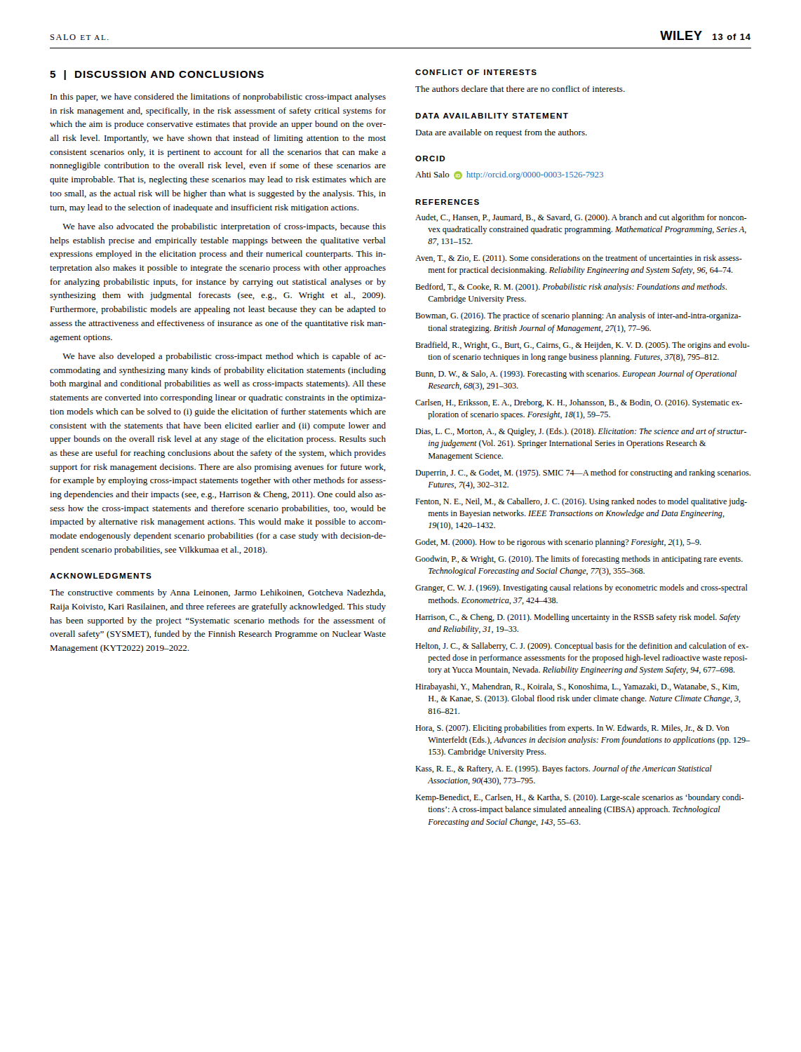SALO ET AL.
WILEY 13 of 14
5 | DISCUSSION AND CONCLUSIONS
In this paper, we have considered the limitations of nonprobabilistic cross-impact analyses in risk management and, specifically, in the risk assessment of safety critical systems for which the aim is produce conservative estimates that provide an upper bound on the overall risk level. Importantly, we have shown that instead of limiting attention to the most consistent scenarios only, it is pertinent to account for all the scenarios that can make a nonnegligible contribution to the overall risk level, even if some of these scenarios are quite improbable. That is, neglecting these scenarios may lead to risk estimates which are too small, as the actual risk will be higher than what is suggested by the analysis. This, in turn, may lead to the selection of inadequate and insufficient risk mitigation actions.
We have also advocated the probabilistic interpretation of cross-impacts, because this helps establish precise and empirically testable mappings between the qualitative verbal expressions employed in the elicitation process and their numerical counterparts. This interpretation also makes it possible to integrate the scenario process with other approaches for analyzing probabilistic inputs, for instance by carrying out statistical analyses or by synthesizing them with judgmental forecasts (see, e.g., G. Wright et al., 2009). Furthermore, probabilistic models are appealing not least because they can be adapted to assess the attractiveness and effectiveness of insurance as one of the quantitative risk management options.
We have also developed a probabilistic cross-impact method which is capable of accommodating and synthesizing many kinds of probability elicitation statements (including both marginal and conditional probabilities as well as cross-impacts statements). All these statements are converted into corresponding linear or quadratic constraints in the optimization models which can be solved to (i) guide the elicitation of further statements which are consistent with the statements that have been elicited earlier and (ii) compute lower and upper bounds on the overall risk level at any stage of the elicitation process. Results such as these are useful for reaching conclusions about the safety of the system, which provides support for risk management decisions. There are also promising avenues for future work, for example by employing cross-impact statements together with other methods for assessing dependencies and their impacts (see, e.g., Harrison & Cheng, 2011). One could also assess how the cross-impact statements and therefore scenario probabilities, too, would be impacted by alternative risk management actions. This would make it possible to accommodate endogenously dependent scenario probabilities (for a case study with decision-dependent scenario probabilities, see Vilkkumaa et al., 2018).
Acknowledgments
The constructive comments by Anna Leinonen, Jarmo Lehikoinen, Gotcheva Nadezhda, Raija Koivisto, Kari Rasilainen, and three referees are gratefully acknowledged. This study has been supported by the project “Systematic scenario methods for the assessment of overall safety” (SYSMET), funded by the Finnish Research Programme on Nuclear Waste Management (KYT2022) 2019–2022.
Conflict of interests
The authors declare that there are no conflict of interests.
Data availability statement
Data are available on request from the authors.
ORCID
Ahti Salo http://orcid.org/0000-0003-1526-7923
References
Audet, C., Hansen, P., Jaumard, B., & Savard, G. (2000). A branch and cut algorithm for nonconvex quadratically constrained quadratic programming. Mathematical Programming, Series A, 87, 131–152.
Aven, T., & Zio, E. (2011). Some considerations on the treatment of uncertainties in risk assessment for practical decisionmaking. Reliability Engineering and System Safety, 96, 64–74.
Bedford, T., & Cooke, R. M. (2001). Probabilistic risk analysis: Foundations and methods. Cambridge University Press.
Bowman, G. (2016). The practice of scenario planning: An analysis of inter-and-intra-organizational strategizing. British Journal of Management, 27(1), 77–96.
Bradfield, R., Wright, G., Burt, G., Cairns, G., & Heijden, K. V. D. (2005). The origins and evolution of scenario techniques in long range business planning. Futures, 37(8), 795–812.
Bunn, D. W., & Salo, A. (1993). Forecasting with scenarios. European Journal of Operational Research, 68(3), 291–303.
Carlsen, H., Eriksson, E. A., Dreborg, K. H., Johansson, B., & Bodin, O. (2016). Systematic exploration of scenario spaces. Foresight, 18(1), 59–75.
Dias, L. C., Morton, A., & Quigley, J. (Eds.). (2018). Elicitation: The science and art of structuring judgement (Vol. 261). Springer International Series in Operations Research & Management Science.
Duperrin, J. C., & Godet, M. (1975). SMIC 74—A method for constructing and ranking scenarios. Futures, 7(4), 302–312.
Fenton, N. E., Neil, M., & Caballero, J. C. (2016). Using ranked nodes to model qualitative judgments in Bayesian networks. IEEE Transactions on Knowledge and Data Engineering, 19(10), 1420–1432.
Godet, M. (2000). How to be rigorous with scenario planning? Foresight, 2(1), 5–9.
Goodwin, P., & Wright, G. (2010). The limits of forecasting methods in anticipating rare events. Technological Forecasting and Social Change, 77(3), 355–368.
Granger, C. W. J. (1969). Investigating causal relations by econometric models and cross-spectral methods. Econometrica, 37, 424–438.
Harrison, C., & Cheng, D. (2011). Modelling uncertainty in the RSSB safety risk model. Safety and Reliability, 31, 19–33.
Helton, J. C., & Sallaberry, C. J. (2009). Conceptual basis for the definition and calculation of expected dose in performance assessments for the proposed high-level radioactive waste repository at Yucca Mountain, Nevada. Reliability Engineering and System Safety, 94, 677–698.
Hirabayashi, Y., Mahendran, R., Koirala, S., Konoshima, L., Yamazaki, D., Watanabe, S., Kim, H., & Kanae, S. (2013). Global flood risk under climate change. Nature Climate Change, 3, 816–821.
Hora, S. (2007). Eliciting probabilities from experts. In W. Edwards, R. Miles, Jr., & D. Von Winterfeldt (Eds.), Advances in decision analysis: From foundations to applications (pp. 129–153). Cambridge University Press.
Kass, R. E., & Raftery, A. E. (1995). Bayes factors. Journal of the American Statistical Association, 90(430), 773–795.
Kemp-Benedict, E., Carlsen, H., & Kartha, S. (2010). Large-scale scenarios as ‘boundary conditions’: A cross-impact balance simulated annealing (CIBSA) approach. Technological Forecasting and Social Change, 143, 55–63.